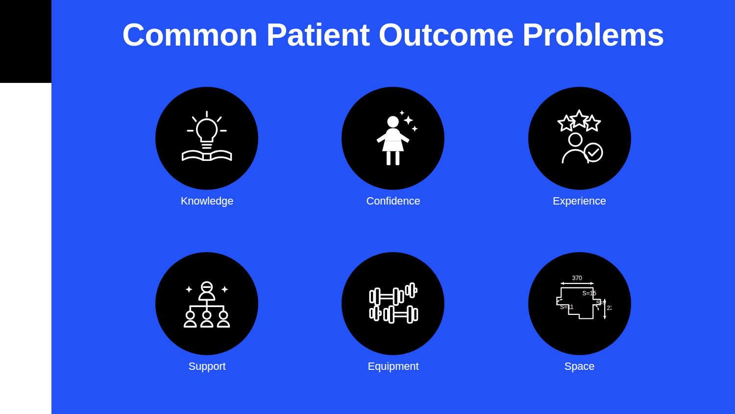Common Patient Outcome Problems
Knowledge
Confidence
Experience
Support
Equipment
370 S=15 S=9 S=11 220
Space